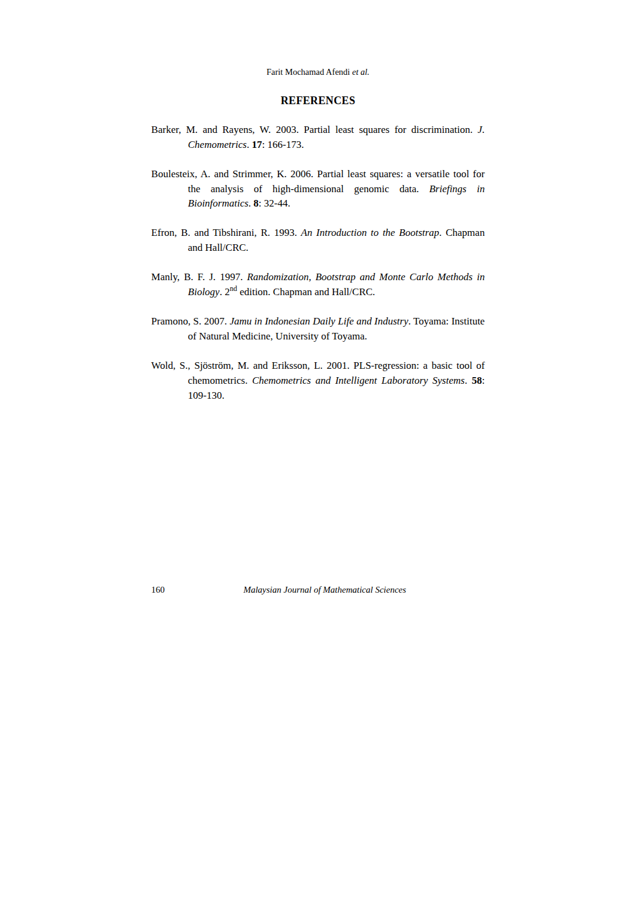Farit Mochamad Afendi et al.
REFERENCES
Barker, M. and Rayens, W. 2003. Partial least squares for discrimination. J. Chemometrics. 17: 166-173.
Boulesteix, A. and Strimmer, K. 2006. Partial least squares: a versatile tool for the analysis of high-dimensional genomic data. Briefings in Bioinformatics. 8: 32-44.
Efron, B. and Tibshirani, R. 1993. An Introduction to the Bootstrap. Chapman and Hall/CRC.
Manly, B. F. J. 1997. Randomization, Bootstrap and Monte Carlo Methods in Biology. 2nd edition. Chapman and Hall/CRC.
Pramono, S. 2007. Jamu in Indonesian Daily Life and Industry. Toyama: Institute of Natural Medicine, University of Toyama.
Wold, S., Sjöström, M. and Eriksson, L. 2001. PLS-regression: a basic tool of chemometrics. Chemometrics and Intelligent Laboratory Systems. 58: 109-130.
160
Malaysian Journal of Mathematical Sciences